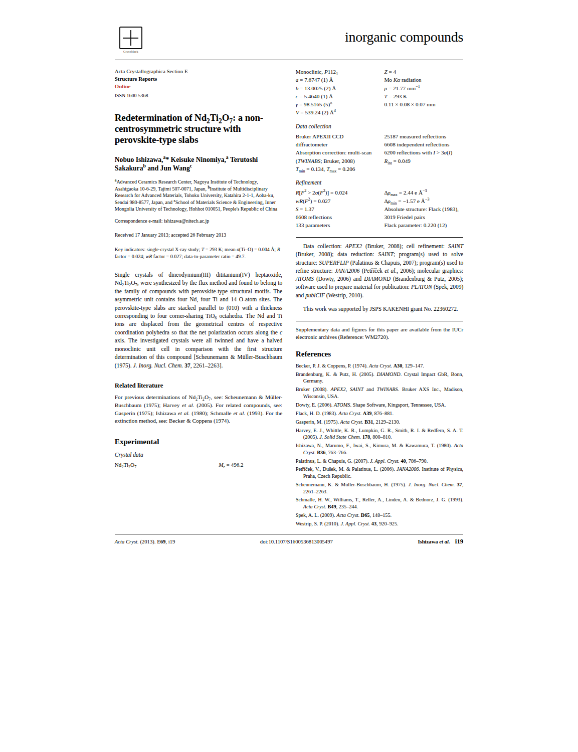CrossMark
inorganic compounds
Acta Crystallographica Section E
Structure Reports
Online
ISSN 1600-5368
Redetermination of Nd2Ti2O7: a non-centrosymmetric structure with perovskite-type slabs
Nobuo Ishizawa,a* Keisuke Ninomiya,a Terutoshi Sakakurab and Jun Wangc
aAdvanced Ceramics Research Center, Nagoya Institute of Technology, Asahigaoka 10-6-29, Tajimi 507-0071, Japan, bInstitute of Multidisciplinary Research for Advanced Materials, Tohoku University, Katahira 2-1-1, Aoba-ku, Sendai 980-8577, Japan, and cSchool of Materials Science & Engineering, Inner Mongolia University of Technology, Hohhot 010051, People's Republic of China
Correspondence e-mail: ishizawa@nitech.ac.jp
Received 17 January 2013; accepted 26 February 2013
Key indicators: single-crystal X-ray study; T = 293 K; mean σ(Ti–O) = 0.004 Å; R factor = 0.024; wR factor = 0.027; data-to-parameter ratio = 49.7.
Single crystals of dineodymium(III) dititanium(IV) hepta­oxide, Nd2Ti2O7, were synthesized by the flux method and found to belong to the family of compounds with perovskite-type structural motifs. The asymmetric unit contains four Nd, four Ti and 14 O-atom sites. The perovskite-type slabs are stacked parallel to (010) with a thickness corresponding to four corner-sharing TiO6 octahedra. The Nd and Ti ions are displaced from the geometrical centres of respective coordination polyhedra so that the net polarization occurs along the c axis. The investigated crystals were all twinned and have a halved monoclinic unit cell in comparison with the first structure determination of this compound [Scheunemann & Müller-Buschbaum (1975). J. Inorg. Nucl. Chem. 37, 2261–2263].
Related literature
For previous determinations of Nd2Ti2O7, see: Scheunemann & Müller-Buschbaum (1975); Harvey et al. (2005). For related compounds, see: Gasperin (1975); Ishizawa et al. (1980); Schmalle et al. (1993). For the extinction method, see: Becker & Coppens (1974).
Experimental
Crystal data
Nd2Ti2O7
Mr = 496.2
Monoclinic, P1121
a = 7.6747 (1) Å
b = 13.0025 (2) Å
c = 5.4640 (1) Å
γ = 98.5165 (5)°
V = 539.24 (2) Å3
Z = 4
Mo Kα radiation
μ = 21.77 mm−1
T = 293 K
0.11 × 0.08 × 0.07 mm
Data collection
Bruker APEXII CCD diffractometer
Absorption correction: multi-scan (TWINABS; Bruker, 2008)
Tmin = 0.134, Tmax = 0.206
25187 measured reflections
6608 independent reflections
6200 reflections with I > 3σ(I)
Rint = 0.049
Refinement
R[F2 > 2σ(F2)] = 0.024
wR(F2) = 0.027
S = 1.37
6608 reflections
133 parameters
Δρmax = 2.44 e Å−3
Δρmin = −1.57 e Å−3
Absolute structure: Flack (1983), 3019 Friedel pairs
Flack parameter: 0.220 (12)
Data collection: APEX2 (Bruker, 2008); cell refinement: SAINT (Bruker, 2008); data reduction: SAINT; program(s) used to solve structure: SUPERFLIP (Palatinus & Chapuis, 2007); program(s) used to refine structure: JANA2006 (Petříček et al., 2006); molecular graphics: ATOMS (Dowty, 2006) and DIAMOND (Brandenburg & Putz, 2005); software used to prepare material for publication: PLATON (Spek, 2009) and publCIF (Westrip, 2010).
This work was supported by JSPS KAKENHI grant No. 22360272.
Supplementary data and figures for this paper are available from the IUCr electronic archives (Reference: WM2720).
References
Becker, P. J. & Coppens, P. (1974). Acta Cryst. A30, 129–147.
Brandenburg, K. & Putz, H. (2005). DIAMOND. Crystal Impact GbR, Bonn, Germany.
Bruker (2008). APEX2, SAINT and TWINABS. Bruker AXS Inc., Madison, Wisconsin, USA.
Dowty, E. (2006). ATOMS. Shape Software, Kingsport, Tennessee, USA.
Flack, H. D. (1983). Acta Cryst. A39, 876–881.
Gasperin, M. (1975). Acta Cryst. B31, 2129–2130.
Harvey, E. J., Whittle, K. R., Lumpkin, G. R., Smith, R. I. & Redfern, S. A. T. (2005). J. Solid State Chem. 178, 800–810.
Ishizawa, N., Marumo, F., Iwai, S., Kimura, M. & Kawamura, T. (1980). Acta Cryst. B36, 763–766.
Palatinus, L. & Chapuis, G. (2007). J. Appl. Cryst. 40, 786–790.
Petříček, V., Dušek, M. & Palatinus, L. (2006). JANA2006. Institute of Physics, Praha, Czech Republic.
Scheunemann, K. & Müller-Buschbaum, H. (1975). J. Inorg. Nucl. Chem. 37, 2261–2263.
Schmalle, H. W., Williams, T., Reller, A., Linden, A. & Bednorz, J. G. (1993). Acta Cryst. B49, 235–244.
Spek, A. L. (2009). Acta Cryst. D65, 148–155.
Westrip, S. P. (2010). J. Appl. Cryst. 43, 920–925.
Acta Cryst. (2013). E69, i19
doi:10.1107/S1600536813005497
Ishizawa et al. i19